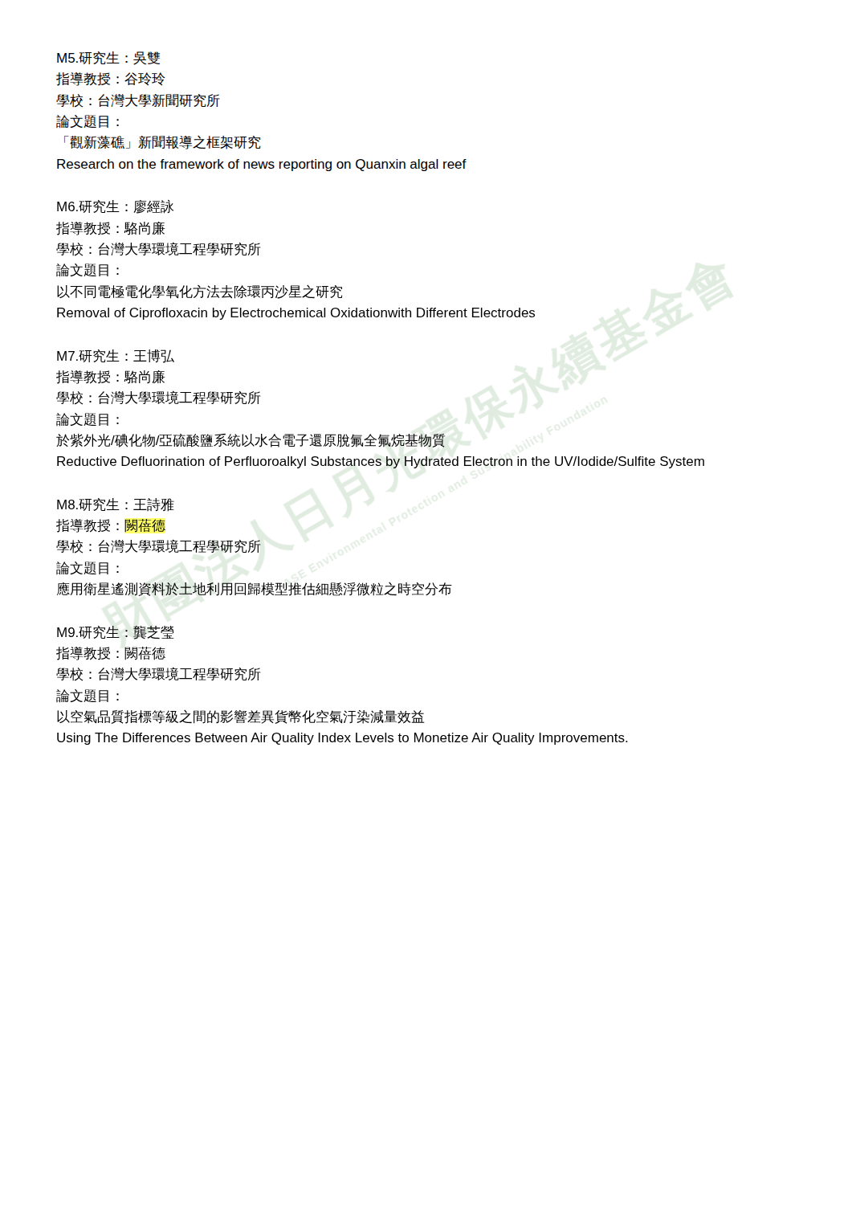財團法人日月光環保永續基金會 ASE Environmental Protection and Sustainability Foundation
M5.研究生：吳雙
指導教授：谷玲玲
學校：台灣大學新聞研究所
論文題目：
「觀新藻礁」新聞報導之框架研究
Research on the framework of news reporting on Quanxin algal reef
M6.研究生：廖經詠
指導教授：駱尚廉
學校：台灣大學環境工程學研究所
論文題目：
以不同電極電化學氧化方法去除環丙沙星之研究
Removal of Ciprofloxacin by Electrochemical Oxidationwith Different Electrodes
M7.研究生：王博弘
指導教授：駱尚廉
學校：台灣大學環境工程學研究所
論文題目：
於紫外光/碘化物/亞硫酸鹽系統以水合電子還原脫氟全氟烷基物質
Reductive Defluorination of Perfluoroalkyl Substances by Hydrated Electron in the UV/Iodide/Sulfite System
M8.研究生：王詩雅
指導教授：闕蓓德
學校：台灣大學環境工程學研究所
論文題目：
應用衛星遙測資料於土地利用回歸模型推估細懸浮微粒之時空分布
M9.研究生：龔芝瑩
指導教授：闕蓓德
學校：台灣大學環境工程學研究所
論文題目：
以空氣品質指標等級之間的影響差異貨幣化空氣汙染減量效益
Using The Differences Between Air Quality Index Levels to Monetize Air Quality Improvements.